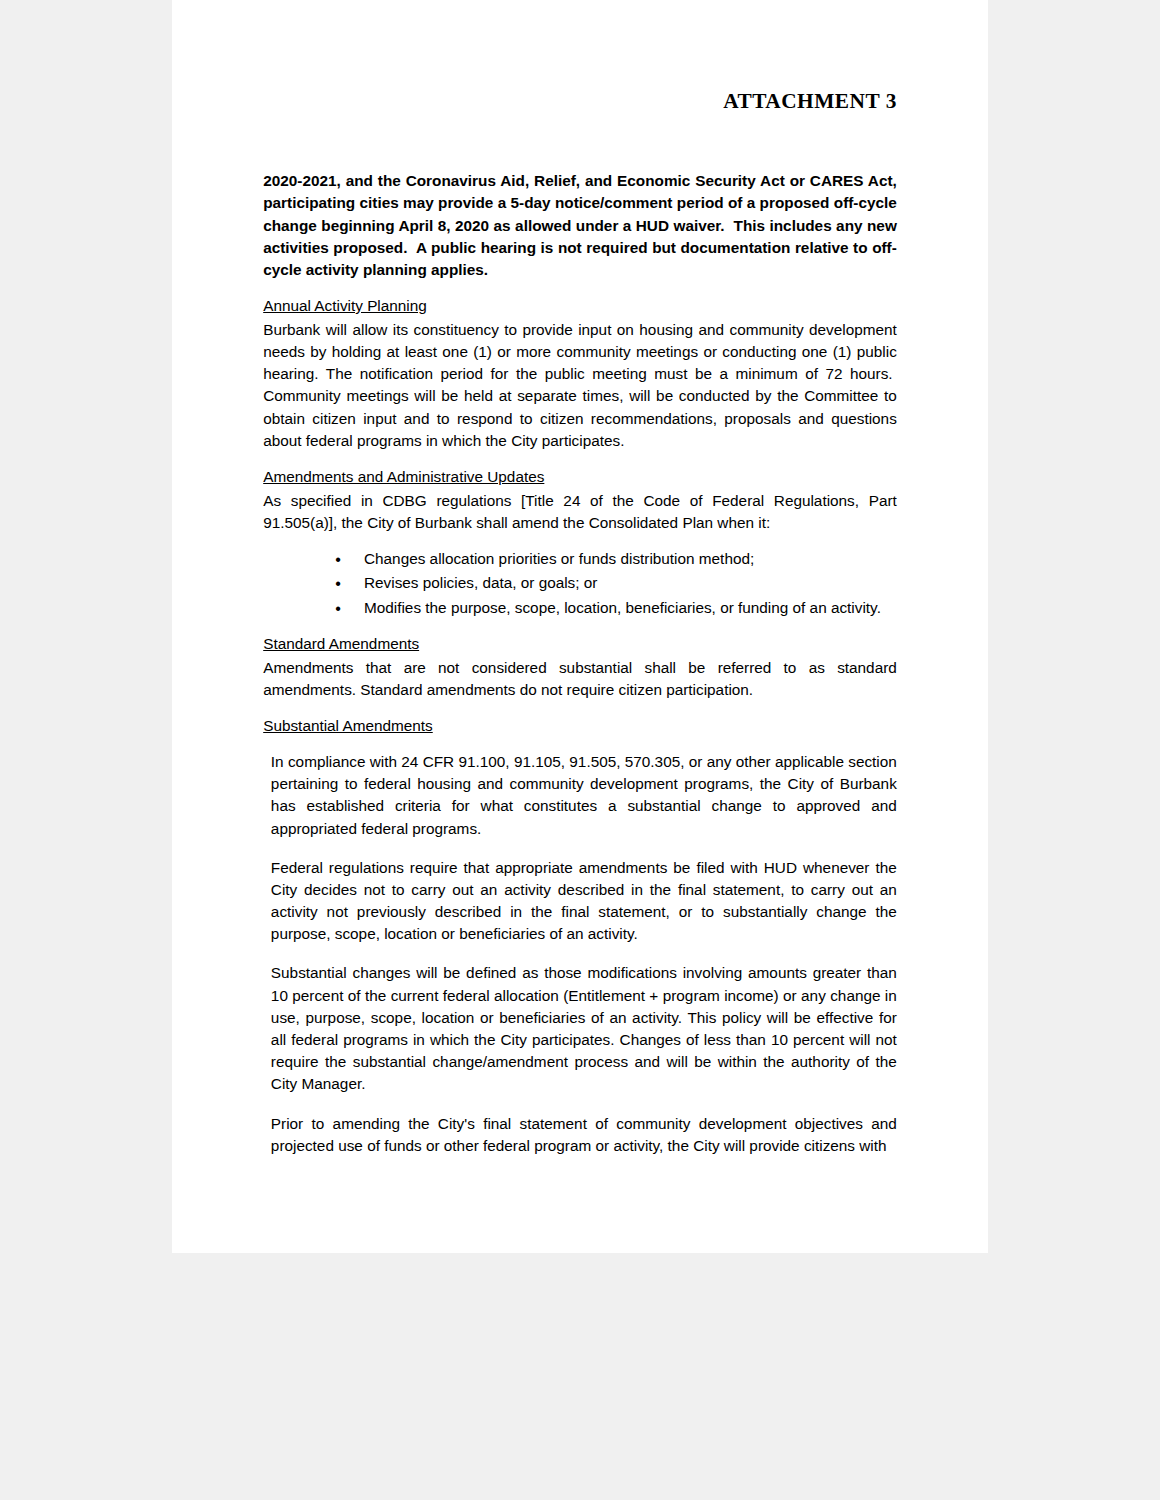ATTACHMENT 3
2020-2021, and the Coronavirus Aid, Relief, and Economic Security Act or CARES Act, participating cities may provide a 5-day notice/comment period of a proposed off-cycle change beginning April 8, 2020 as allowed under a HUD waiver. This includes any new activities proposed. A public hearing is not required but documentation relative to off-cycle activity planning applies.
Annual Activity Planning
Burbank will allow its constituency to provide input on housing and community development needs by holding at least one (1) or more community meetings or conducting one (1) public hearing. The notification period for the public meeting must be a minimum of 72 hours. Community meetings will be held at separate times, will be conducted by the Committee to obtain citizen input and to respond to citizen recommendations, proposals and questions about federal programs in which the City participates.
Amendments and Administrative Updates
As specified in CDBG regulations [Title 24 of the Code of Federal Regulations, Part 91.505(a)], the City of Burbank shall amend the Consolidated Plan when it:
Changes allocation priorities or funds distribution method;
Revises policies, data, or goals; or
Modifies the purpose, scope, location, beneficiaries, or funding of an activity.
Standard Amendments
Amendments that are not considered substantial shall be referred to as standard amendments. Standard amendments do not require citizen participation.
Substantial Amendments
In compliance with 24 CFR 91.100, 91.105, 91.505, 570.305, or any other applicable section pertaining to federal housing and community development programs, the City of Burbank has established criteria for what constitutes a substantial change to approved and appropriated federal programs.
Federal regulations require that appropriate amendments be filed with HUD whenever the City decides not to carry out an activity described in the final statement, to carry out an activity not previously described in the final statement, or to substantially change the purpose, scope, location or beneficiaries of an activity.
Substantial changes will be defined as those modifications involving amounts greater than 10 percent of the current federal allocation (Entitlement + program income) or any change in use, purpose, scope, location or beneficiaries of an activity. This policy will be effective for all federal programs in which the City participates. Changes of less than 10 percent will not require the substantial change/amendment process and will be within the authority of the City Manager.
Prior to amending the City's final statement of community development objectives and projected use of funds or other federal program or activity, the City will provide citizens with